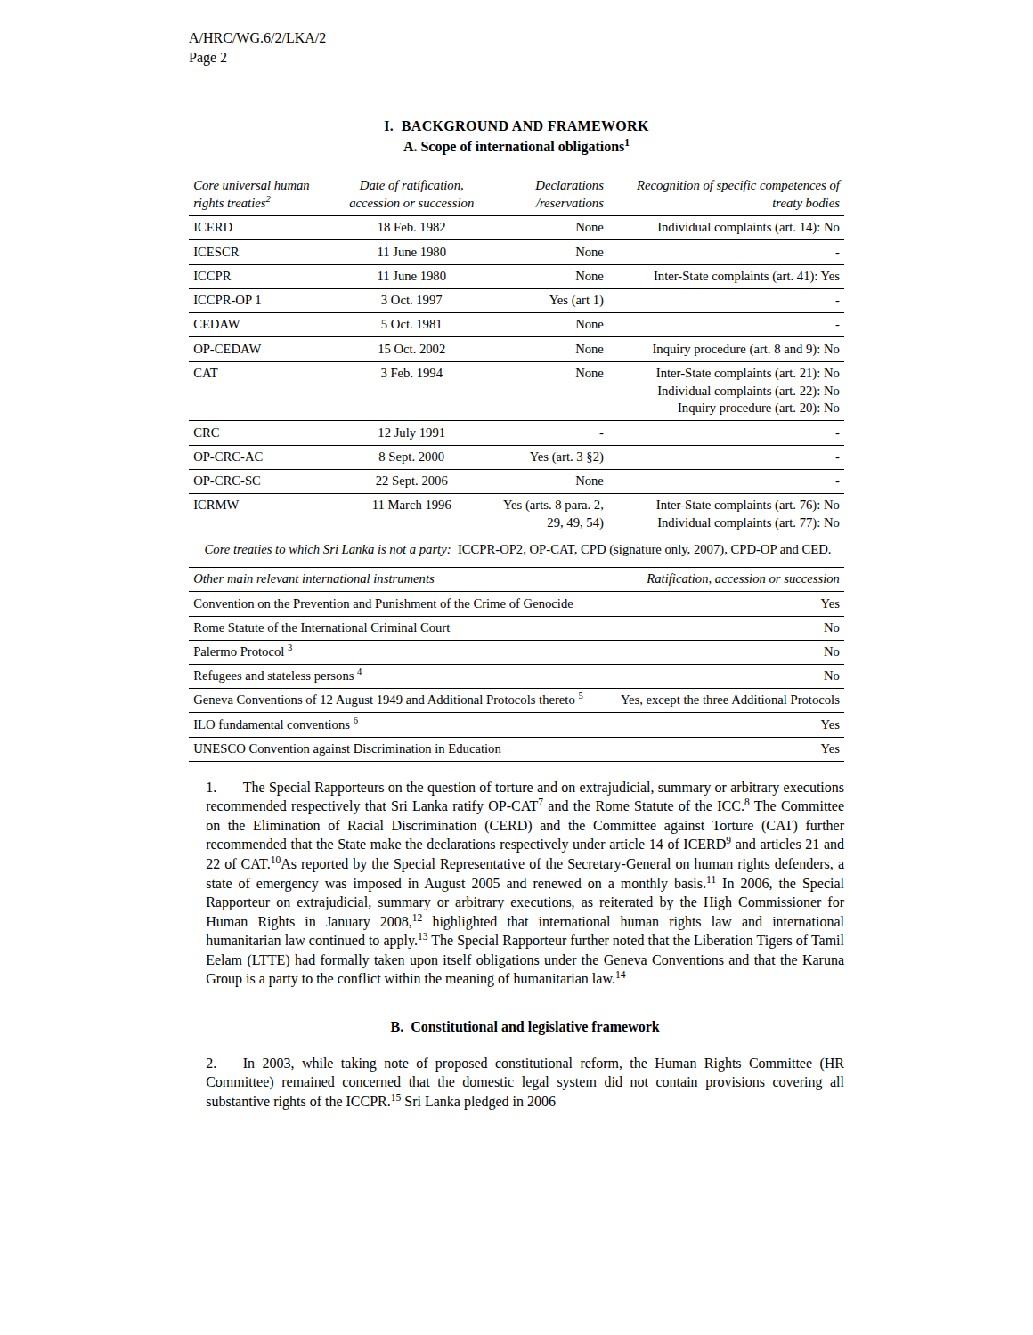A/HRC/WG.6/2/LKA/2 Page 2
I. BACKGROUND AND FRAMEWORK
A. Scope of international obligations1
| Core universal human rights treaties 2 | Date of ratification, accession or succession | Declarations /reservations | Recognition of specific competences of treaty bodies |
| --- | --- | --- | --- |
| ICERD | 18 Feb. 1982 | None | Individual complaints (art. 14): No |
| ICESCR | 11 June 1980 | None | - |
| ICCPR | 11 June 1980 | None | Inter-State complaints (art. 41): Yes |
| ICCPR-OP 1 | 3 Oct. 1997 | Yes (art 1) | - |
| CEDAW | 5 Oct. 1981 | None | - |
| OP-CEDAW | 15 Oct. 2002 | None | Inquiry procedure (art. 8 and 9): No |
| CAT | 3 Feb. 1994 | None | Inter-State complaints (art. 21): No Individual complaints (art. 22): No Inquiry procedure (art. 20): No |
| CRC | 12 July 1991 | - | - |
| OP-CRC-AC | 8 Sept. 2000 | Yes (art. 3 §2) | - |
| OP-CRC-SC | 22 Sept. 2006 | None | - |
| ICRMW | 11 March 1996 | Yes (arts. 8 para. 2, 29, 49, 54) | Inter-State complaints (art. 76): No Individual complaints (art. 77): No |
Core treaties to which Sri Lanka is not a party: ICCPR-OP2, OP-CAT, CPD (signature only, 2007), CPD-OP and CED.
| Other main relevant international instruments | Ratification, accession or succession |
| --- | --- |
| Convention on the Prevention and Punishment of the Crime of Genocide | Yes |
| Rome Statute of the International Criminal Court | No |
| Palermo Protocol 3 | No |
| Refugees and stateless persons 4 | No |
| Geneva Conventions of 12 August 1949 and Additional Protocols thereto 5 | Yes, except the three Additional Protocols |
| ILO fundamental conventions 6 | Yes |
| UNESCO Convention against Discrimination in Education | Yes |
1. The Special Rapporteurs on the question of torture and on extrajudicial, summary or arbitrary executions recommended respectively that Sri Lanka ratify OP-CAT7 and the Rome Statute of the ICC.8 The Committee on the Elimination of Racial Discrimination (CERD) and the Committee against Torture (CAT) further recommended that the State make the declarations respectively under article 14 of ICERD9 and articles 21 and 22 of CAT.10As reported by the Special Representative of the Secretary-General on human rights defenders, a state of emergency was imposed in August 2005 and renewed on a monthly basis.11 In 2006, the Special Rapporteur on extrajudicial, summary or arbitrary executions, as reiterated by the High Commissioner for Human Rights in January 2008,12 highlighted that international human rights law and international humanitarian law continued to apply.13 The Special Rapporteur further noted that the Liberation Tigers of Tamil Eelam (LTTE) had formally taken upon itself obligations under the Geneva Conventions and that the Karuna Group is a party to the conflict within the meaning of humanitarian law.14
B. Constitutional and legislative framework
2. In 2003, while taking note of proposed constitutional reform, the Human Rights Committee (HR Committee) remained concerned that the domestic legal system did not contain provisions covering all substantive rights of the ICCPR.15 Sri Lanka pledged in 2006